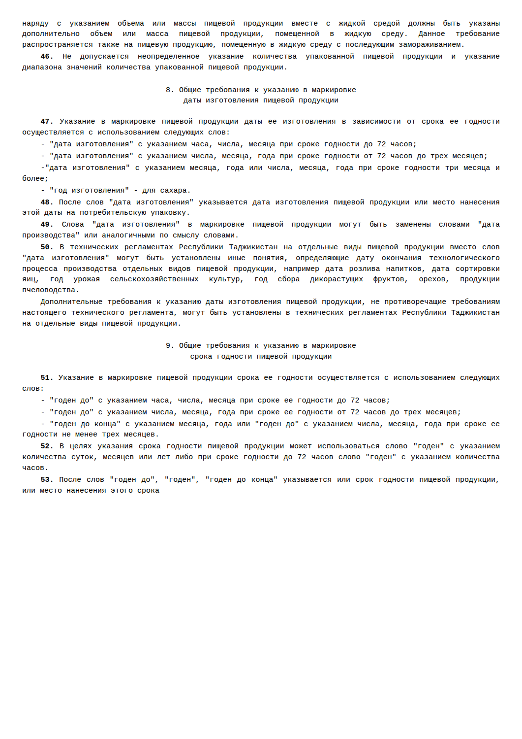наряду с указанием объема или массы пищевой продукции вместе с жидкой средой должны быть указаны дополнительно объем или масса пищевой продукции, помещенной в жидкую среду. Данное требование распространяется также на пищевую продукцию, помещенную в жидкую среду с последующим замораживанием.
46. Не допускается неопределенное указание количества упакованной пищевой продукции и указание диапазона значений количества упакованной пищевой продукции.
8. Общие требования к указанию в маркировке
даты изготовления пищевой продукции
47. Указание в маркировке пищевой продукции даты ее изготовления в зависимости от срока ее годности осуществляется с использованием следующих слов:
- "дата изготовления" с указанием часа, числа, месяца при сроке годности до 72 часов;
- "дата изготовления" с указанием числа, месяца, года при сроке годности от 72 часов до трех месяцев;
-"дата изготовления" с указанием месяца, года или числа, месяца, года при сроке годности три месяца и более;
- "год изготовления" - для сахара.
48. После слов "дата изготовления" указывается дата изготовления пищевой продукции или место нанесения этой даты на потребительскую упаковку.
49. Слова "дата изготовления" в маркировке пищевой продукции могут быть заменены словами "дата производства" или аналогичными по смыслу словами.
50. В технических регламентах Республики Таджикистан на отдельные виды пищевой продукции вместо слов "дата изготовления" могут быть установлены иные понятия, определяющие дату окончания технологического процесса производства отдельных видов пищевой продукции, например дата розлива напитков, дата сортировки яиц, год урожая сельскохозяйственных культур, год сбора дикорастущих фруктов, орехов, продукции пчеловодства.
Дополнительные требования к указанию даты изготовления пищевой продукции, не противоречащие требованиям настоящего технического регламента, могут быть установлены в технических регламентах Республики Таджикистан на отдельные виды пищевой продукции.
9. Общие требования к указанию в маркировке
срока годности пищевой продукции
51. Указание в маркировке пищевой продукции срока ее годности осуществляется с использованием следующих слов:
- "годен до" с указанием часа, числа, месяца при сроке ее годности до 72 часов;
- "годен до" с указанием числа, месяца, года при сроке ее годности от 72 часов до трех месяцев;
- "годен до конца" с указанием месяца, года или "годен до" с указанием числа, месяца, года при сроке ее годности не менее трех месяцев.
52. В целях указания срока годности пищевой продукции может использоваться слово "годен" с указанием количества суток, месяцев или лет либо при сроке годности до 72 часов слово "годен" с указанием количества часов.
53. После слов "годен до", "годен", "годен до конца" указывается или срок годности пищевой продукции, или место нанесения этого срока